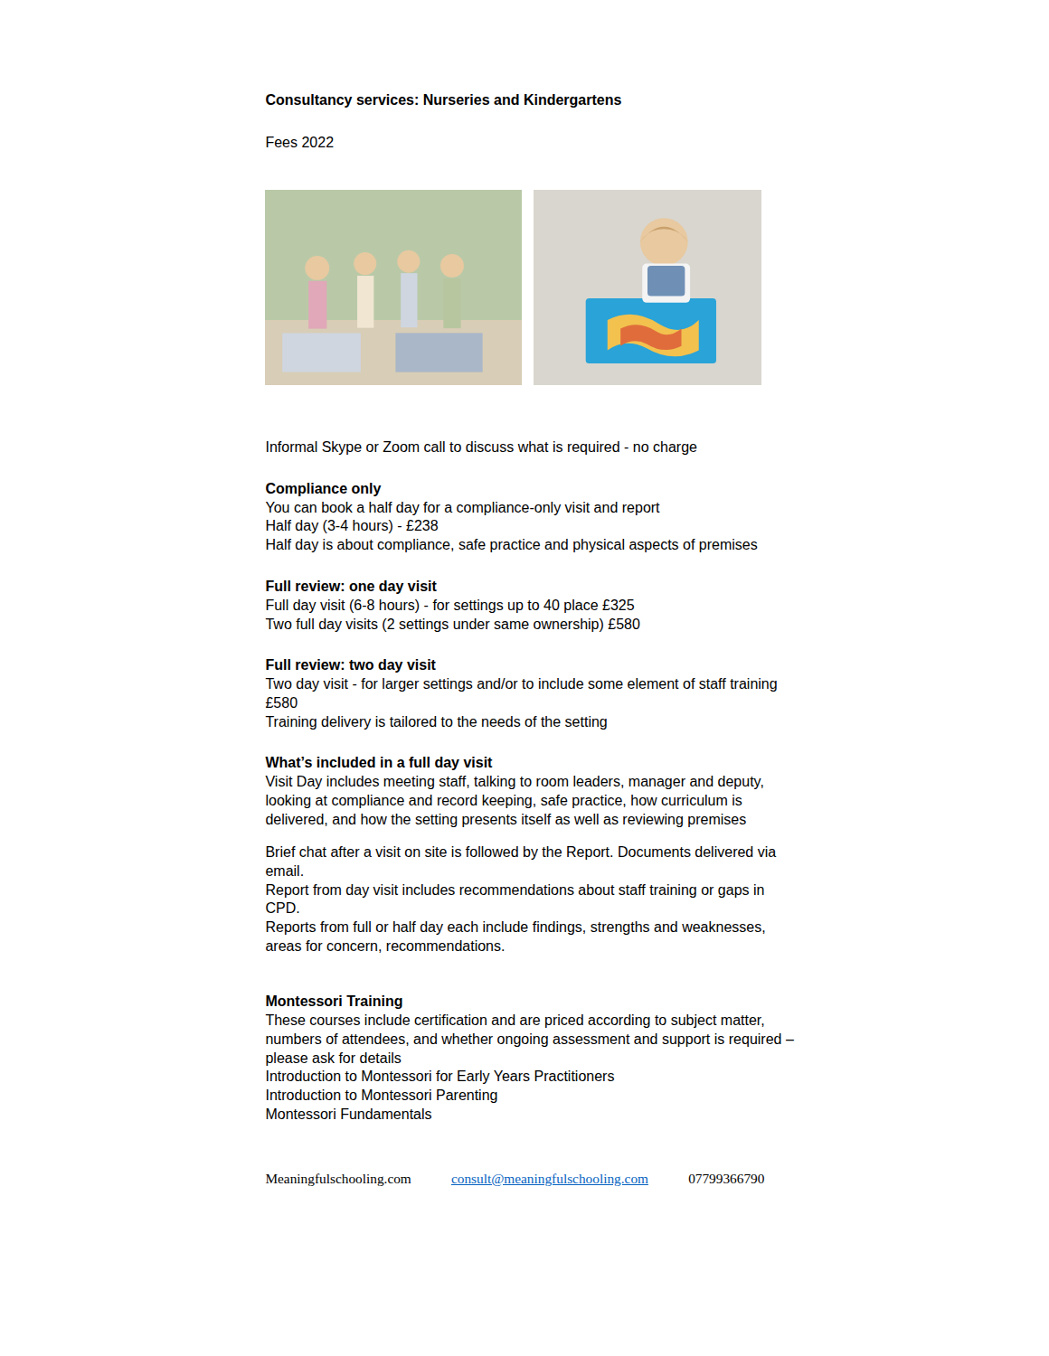Consultancy services: Nurseries and Kindergartens
Fees 2022
Informal Skype or Zoom call to discuss what is required - no charge
Compliance only
You can book a half day for a compliance-only visit and report
Half day (3-4 hours) - £238
Half day is about compliance, safe practice and physical aspects of premises
Full review: one day visit
Full day visit (6-8 hours) - for settings up to 40 place £325
Two full day visits (2 settings under same ownership) £580
Full review: two day visit
Two day visit - for larger settings and/or to include some element of staff training £580
Training delivery is tailored to the needs of the setting
What’s included in a full day visit
Visit Day includes meeting staff, talking to room leaders, manager and deputy, looking at compliance and record keeping, safe practice, how curriculum is delivered, and how the setting presents itself as well as reviewing premises
Brief chat after a visit on site is followed by the Report. Documents delivered via email.
Report from day visit includes recommendations about staff training or gaps in CPD.
Reports from full or half day each include findings, strengths and weaknesses, areas for concern, recommendations.
Montessori Training
These courses include certification and are priced according to subject matter, numbers of attendees, and whether ongoing assessment and support is required – please ask for details
Introduction to Montessori for Early Years Practitioners
Introduction to Montessori Parenting
Montessori Fundamentals
Meaningfulschooling.com consult@meaningfulschooling.com 07799366790